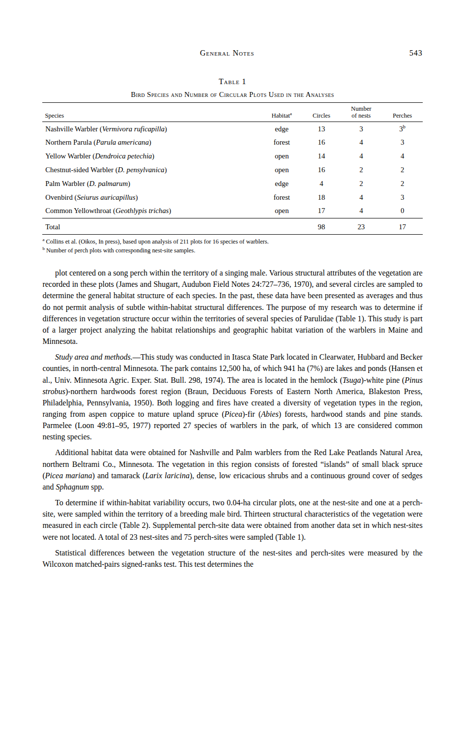General Notes 543
Table 1 Bird Species and Number of Circular Plots Used in the Analyses
| Species | Habitat a | Circles | Number of nests | Perches |
| --- | --- | --- | --- | --- |
| Nashville Warbler ( Vermivora ruficapilla ) | edge | 13 | 3 | 3 b |
| Northern Parula ( Parula americana ) | forest | 16 | 4 | 3 |
| Yellow Warbler ( Dendroica petechia ) | open | 14 | 4 | 4 |
| Chestnut-sided Warbler ( D. pensylvanica ) | open | 16 | 2 | 2 |
| Palm Warbler ( D. palmarum ) | edge | 4 | 2 | 2 |
| Ovenbird ( Seiurus auricapillus ) | forest | 18 | 4 | 3 |
| Common Yellowthroat ( Geothlypis trichas ) | open | 17 | 4 | 0 |
| Total | | 98 | 23 | 17 |
a Collins et al. (Oikos, In press), based upon analysis of 211 plots for 16 species of warblers.
b Number of perch plots with corresponding nest-site samples.
plot centered on a song perch within the territory of a singing male. Various structural attributes of the vegetation are recorded in these plots (James and Shugart, Audubon Field Notes 24:727–736, 1970), and several circles are sampled to determine the general habitat structure of each species. In the past, these data have been presented as averages and thus do not permit analysis of subtle within-habitat structural differences. The purpose of my research was to determine if differences in vegetation structure occur within the territories of several species of Parulidae (Table 1). This study is part of a larger project analyzing the habitat relationships and geographic habitat variation of the warblers in Maine and Minnesota.
Study area and methods.—This study was conducted in Itasca State Park located in Clearwater, Hubbard and Becker counties, in north-central Minnesota. The park contains 12,500 ha, of which 941 ha (7%) are lakes and ponds (Hansen et al., Univ. Minnesota Agric. Exper. Stat. Bull. 298, 1974). The area is located in the hemlock (Tsuga)-white pine (Pinus strobus)-northern hardwoods forest region (Braun, Deciduous Forests of Eastern North America, Blakeston Press, Philadelphia, Pennsylvania, 1950). Both logging and fires have created a diversity of vegetation types in the region, ranging from aspen coppice to mature upland spruce (Picea)-fir (Abies) forests, hardwood stands and pine stands. Parmelee (Loon 49:81–95, 1977) reported 27 species of warblers in the park, of which 13 are considered common nesting species.
Additional habitat data were obtained for Nashville and Palm warblers from the Red Lake Peatlands Natural Area, northern Beltrami Co., Minnesota. The vegetation in this region consists of forested “islands” of small black spruce (Picea mariana) and tamarack (Larix laricina), dense, low ericacious shrubs and a continuous ground cover of sedges and Sphagnum spp.
To determine if within-habitat variability occurs, two 0.04-ha circular plots, one at the nest-site and one at a perch-site, were sampled within the territory of a breeding male bird. Thirteen structural characteristics of the vegetation were measured in each circle (Table 2). Supplemental perch-site data were obtained from another data set in which nest-sites were not located. A total of 23 nest-sites and 75 perch-sites were sampled (Table 1).
Statistical differences between the vegetation structure of the nest-sites and perch-sites were measured by the Wilcoxon matched-pairs signed-ranks test. This test determines the